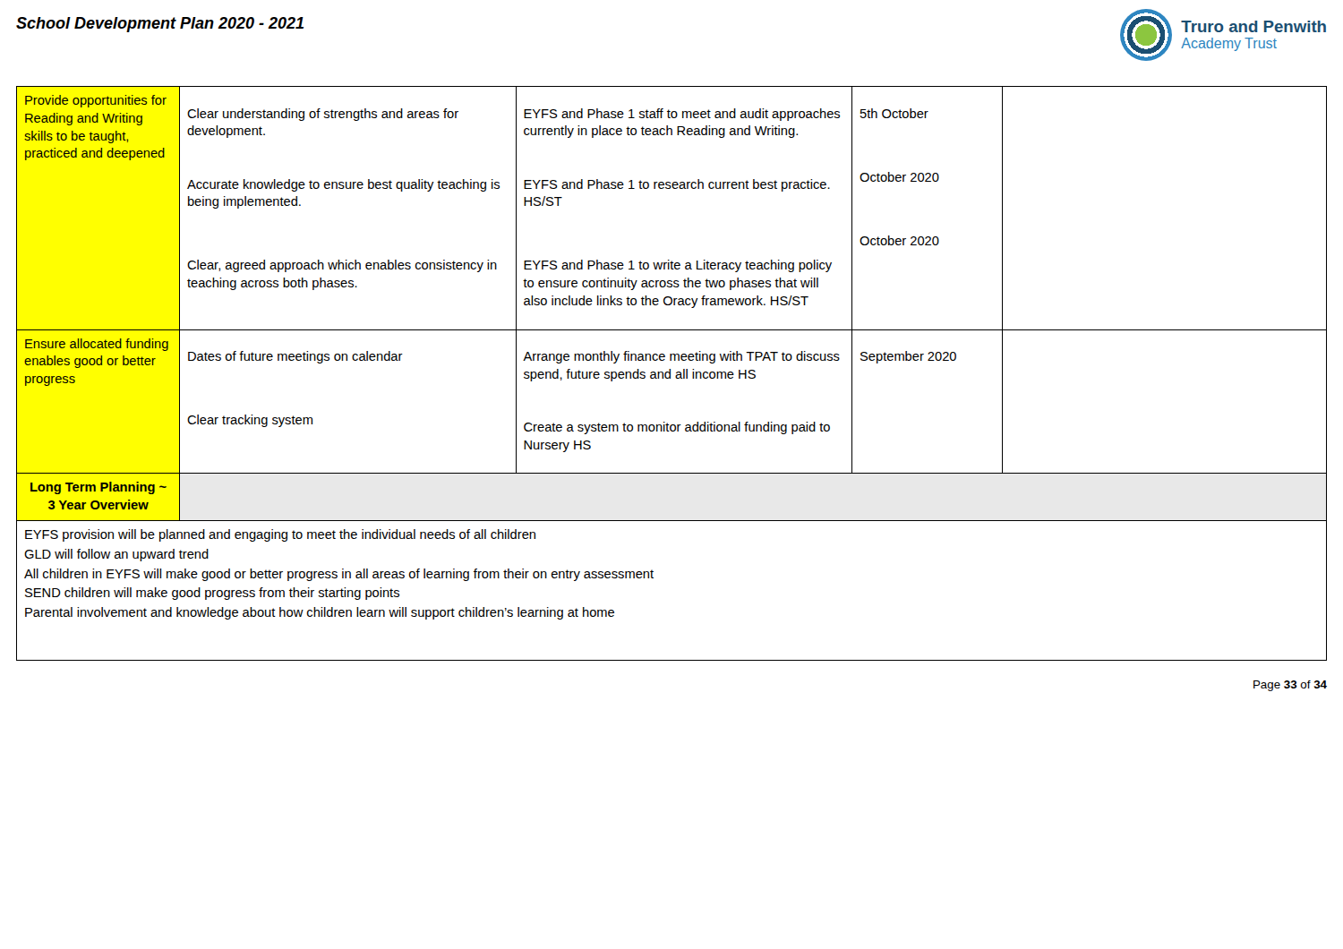School Development Plan 2020 - 2021
Truro and Penwith
Academy Trust
| Provide opportunities for Reading and Writing skills to be taught, practiced and deepened | Clear understanding of strengths and areas for development. Accurate knowledge to ensure best quality teaching is being implemented. Clear, agreed approach which enables consistency in teaching across both phases. | EYFS and Phase 1 staff to meet and audit approaches currently in place to teach Reading and Writing. EYFS and Phase 1 to research current best practice. HS/ST EYFS and Phase 1 to write a Literacy teaching policy to ensure continuity across the two phases that will also include links to the Oracy framework. HS/ST | 5th October October 2020 October 2020 | |
| Ensure allocated funding enables good or better progress | Dates of future meetings on calendar Clear tracking system | Arrange monthly finance meeting with TPAT to discuss spend, future spends and all income HS Create a system to monitor additional funding paid to Nursery HS | September 2020 | |
| Long Term Planning ~ 3 Year Overview | |
| EYFS provision will be planned and engaging to meet the individual needs of all children GLD will follow an upward trend All children in EYFS will make good or better progress in all areas of learning from their on entry assessment SEND children will make good progress from their starting points Parental involvement and knowledge about how children learn will support children’s learning at home |
Page 33 of 34